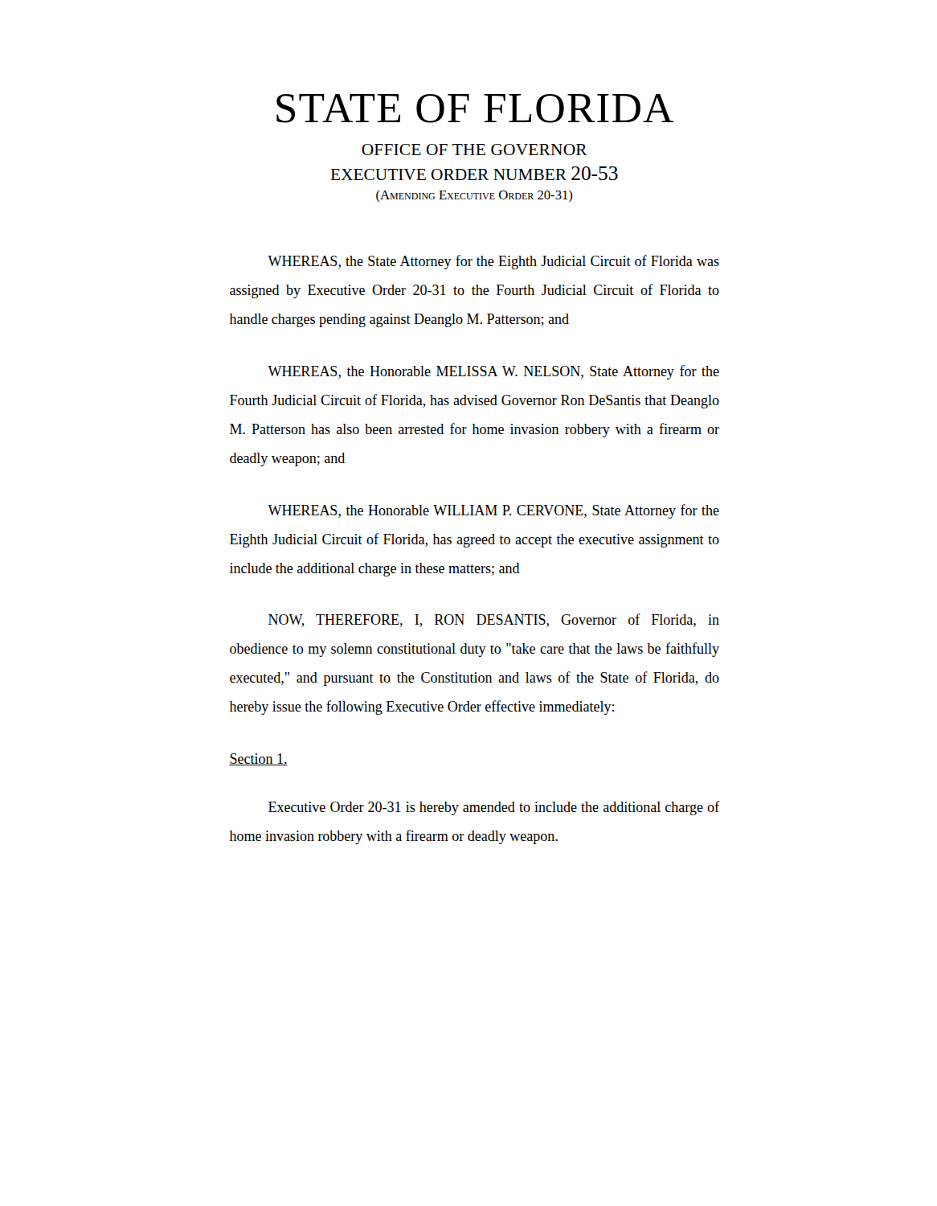STATE OF FLORIDA
OFFICE OF THE GOVERNOR
EXECUTIVE ORDER NUMBER 20-53
(Amending Executive Order 20-31)
WHEREAS, the State Attorney for the Eighth Judicial Circuit of Florida was assigned by Executive Order 20-31 to the Fourth Judicial Circuit of Florida to handle charges pending against Deanglo M. Patterson; and
WHEREAS, the Honorable MELISSA W. NELSON, State Attorney for the Fourth Judicial Circuit of Florida, has advised Governor Ron DeSantis that Deanglo M. Patterson has also been arrested for home invasion robbery with a firearm or deadly weapon; and
WHEREAS, the Honorable WILLIAM P. CERVONE, State Attorney for the Eighth Judicial Circuit of Florida, has agreed to accept the executive assignment to include the additional charge in these matters; and
NOW, THEREFORE, I, RON DESANTIS, Governor of Florida, in obedience to my solemn constitutional duty to "take care that the laws be faithfully executed," and pursuant to the Constitution and laws of the State of Florida, do hereby issue the following Executive Order effective immediately:
Section 1.
Executive Order 20-31 is hereby amended to include the additional charge of home invasion robbery with a firearm or deadly weapon.